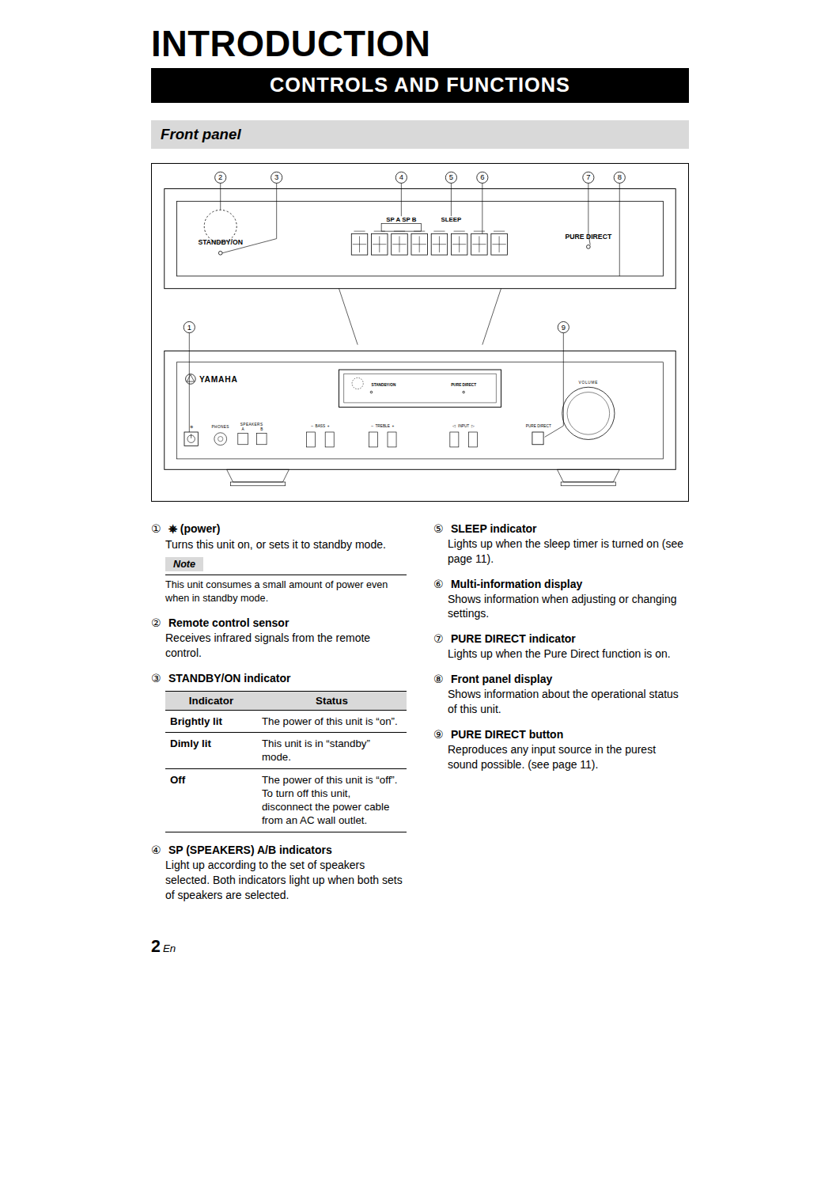INTRODUCTION
CONTROLS AND FUNCTIONS
Front panel
STANDBY/ON SP A SP B SLEEP PURE DIRECT 2 3 4 5 6 7 8 YAMAHA STANDBY/ON PURE DIRECT VOLUME ⎈ PHONES SPEAKERS A B – BASS + – TREBLE + ◁ INPUT ▷ PURE DIRECT 1 9
① ⎈ (power)
Turns this unit on, or sets it to standby mode.
Note
This unit consumes a small amount of power even when in standby mode.
② Remote control sensor
Receives infrared signals from the remote control.
③ STANDBY/ON indicator
| Indicator | Status |
| --- | --- |
| Brightly lit | The power of this unit is “on”. |
| Dimly lit | This unit is in “standby” mode. |
| Off | The power of this unit is “off”. To turn off this unit, disconnect the power cable from an AC wall outlet. |
④ SP (SPEAKERS) A/B indicators
Light up according to the set of speakers selected. Both indicators light up when both sets of speakers are selected.
⑤ SLEEP indicator
Lights up when the sleep timer is turned on (see page 11).
⑥ Multi-information display
Shows information when adjusting or changing settings.
⑦ PURE DIRECT indicator
Lights up when the Pure Direct function is on.
⑧ Front panel display
Shows information about the operational status of this unit.
⑨ PURE DIRECT button
Reproduces any input source in the purest sound possible. (see page 11).
2En